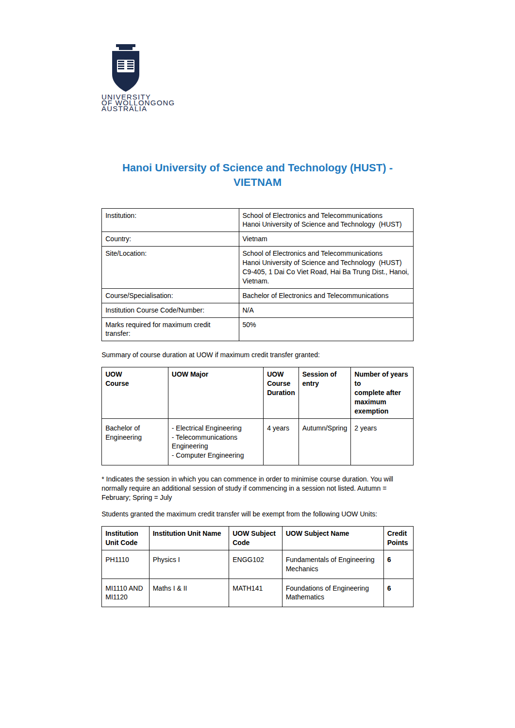UNIVERSITY OF WOLLONGONG AUSTRALIA
Hanoi University of Science and Technology (HUST) - VIETNAM
| Institution: | School of Electronics and Telecommunications Hanoi University of Science and Technology (HUST) |
| Country: | Vietnam |
| Site/Location: | School of Electronics and Telecommunications Hanoi University of Science and Technology (HUST) C9-405, 1 Dai Co Viet Road, Hai Ba Trung Dist., Hanoi, Vietnam. |
| Course/Specialisation: | Bachelor of Electronics and Telecommunications |
| Institution Course Code/Number: | N/A |
| Marks required for maximum credit transfer: | 50% |
Summary of course duration at UOW if maximum credit transfer granted:
| UOW Course | UOW Major | UOW Course Duration | Session of entry | Number of years to complete after maximum exemption |
| --- | --- | --- | --- | --- |
| Bachelor of Engineering | - Electrical Engineering - Telecommunications Engineering - Computer Engineering | 4 years | Autumn/Spring | 2 years |
* Indicates the session in which you can commence in order to minimise course duration. You will normally require an additional session of study if commencing in a session not listed. Autumn = February; Spring = July
Students granted the maximum credit transfer will be exempt from the following UOW Units:
| Institution Unit Code | Institution Unit Name | UOW Subject Code | UOW Subject Name | Credit Points |
| --- | --- | --- | --- | --- |
| PH1110 | Physics I | ENGG102 | Fundamentals of Engineering Mechanics | 6 |
| MI1110 AND MI1120 | Maths I & II | MATH141 | Foundations of Engineering Mathematics | 6 |